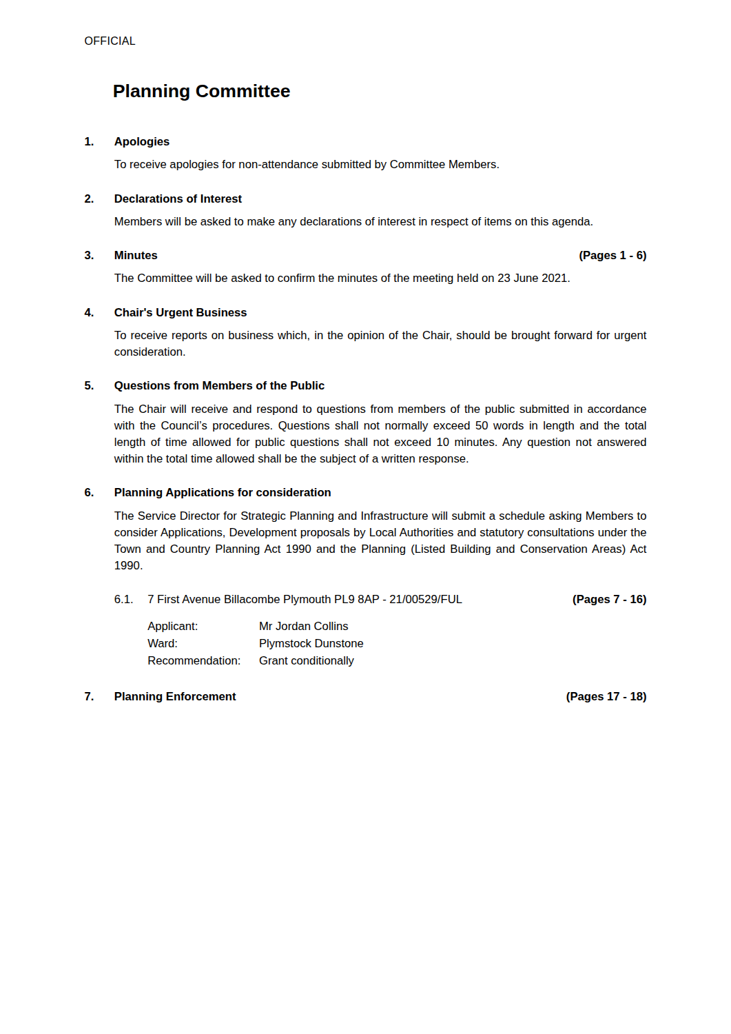OFFICIAL
Planning Committee
1. Apologies
To receive apologies for non-attendance submitted by Committee Members.
2. Declarations of Interest
Members will be asked to make any declarations of interest in respect of items on this agenda.
3. Minutes (Pages 1 - 6)
The Committee will be asked to confirm the minutes of the meeting held on 23 June 2021.
4. Chair's Urgent Business
To receive reports on business which, in the opinion of the Chair, should be brought forward for urgent consideration.
5. Questions from Members of the Public
The Chair will receive and respond to questions from members of the public submitted in accordance with the Council’s procedures. Questions shall not normally exceed 50 words in length and the total length of time allowed for public questions shall not exceed 10 minutes. Any question not answered within the total time allowed shall be the subject of a written response.
6. Planning Applications for consideration
The Service Director for Strategic Planning and Infrastructure will submit a schedule asking Members to consider Applications, Development proposals by Local Authorities and statutory consultations under the Town and Country Planning Act 1990 and the Planning (Listed Building and Conservation Areas) Act 1990.
6.1. 7 First Avenue Billacombe Plymouth PL9 8AP - 21/00529/FUL (Pages 7 - 16)
| Applicant: | Mr Jordan Collins |
| Ward: | Plymstock Dunstone |
| Recommendation: | Grant conditionally |
7. Planning Enforcement (Pages 17 - 18)